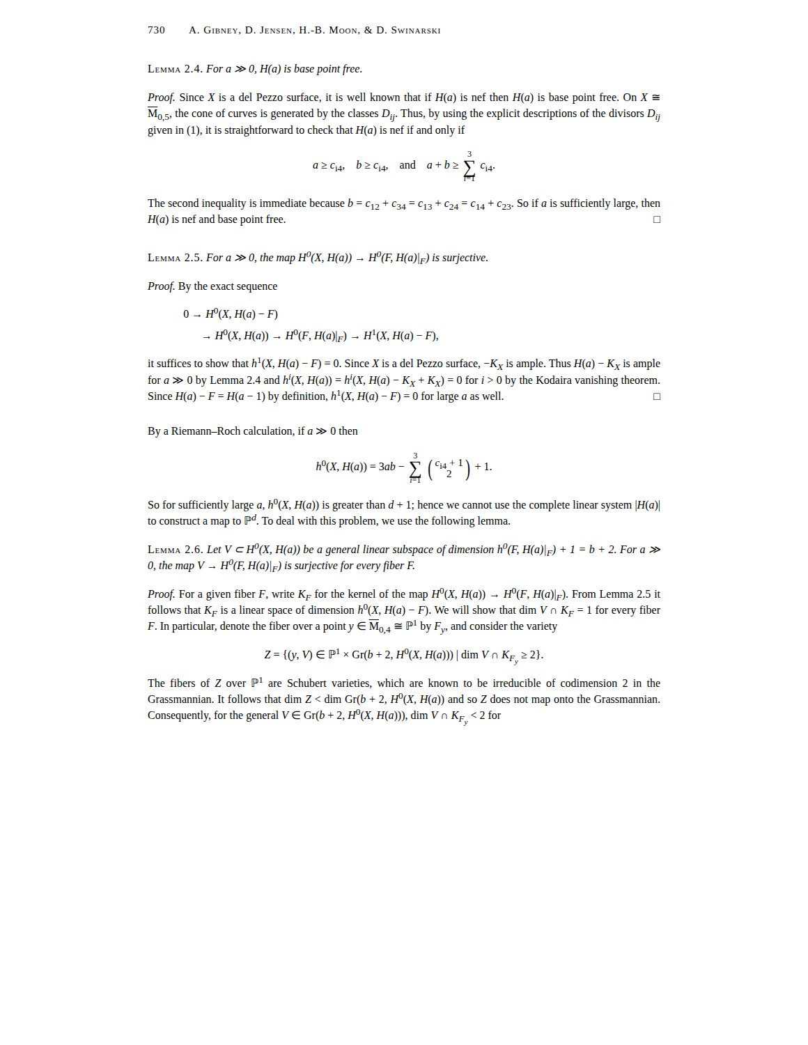730 A. Gibney, D. Jensen, H.-B. Moon, & D. Swinarski
Lemma 2.4. For a ≫ 0, H(a) is base point free.
Proof. Since X is a del Pezzo surface, it is well known that if H(a) is nef then H(a) is base point free. On X ≅ M0,5, the cone of curves is generated by the classes Dij. Thus, by using the explicit descriptions of the divisors Dij given in (1), it is straightforward to check that H(a) is nef if and only if
a ≥ ci4, b ≥ ci4, and a + b ≥ 3∑i=1 ci4.
The second inequality is immediate because b = c12 + c34 = c13 + c24 = c14 + c23. So if a is sufficiently large, then H(a) is nef and base point free. □
Lemma 2.5. For a ≫ 0, the map H0(X, H(a)) → H0(F, H(a)|F) is surjective.
Proof. By the exact sequence
0 → H0(X, H(a) − F) → H0(X, H(a)) → H0(F, H(a)|F) → H1(X, H(a) − F),
it suffices to show that h1(X, H(a) − F) = 0. Since X is a del Pezzo surface, −KX is ample. Thus H(a) − KX is ample for a ≫ 0 by Lemma 2.4 and hi(X, H(a)) = hi(X, H(a) − KX + KX) = 0 for i > 0 by the Kodaira vanishing theorem. Since H(a) − F = H(a − 1) by definition, h1(X, H(a) − F) = 0 for large a as well. □
By a Riemann–Roch calculation, if a ≫ 0 then
h0(X, H(a)) = 3ab − 3∑i=1 (ci4 + 12) + 1.
So for sufficiently large a, h0(X, H(a)) is greater than d + 1; hence we cannot use the complete linear system |H(a)| to construct a map to ℙd. To deal with this problem, we use the following lemma.
Lemma 2.6. Let V ⊂ H0(X, H(a)) be a general linear subspace of dimension h0(F, H(a)|F) + 1 = b + 2. For a ≫ 0, the map V → H0(F, H(a)|F) is surjective for every fiber F.
Proof. For a given fiber F, write KF for the kernel of the map H0(X, H(a)) → H0(F, H(a)|F). From Lemma 2.5 it follows that KF is a linear space of dimension h0(X, H(a) − F). We will show that dim V ∩ KF = 1 for every fiber F. In particular, denote the fiber over a point y ∈ M0,4 ≅ ℙ1 by Fy, and consider the variety
Z = {(y, V) ∈ ℙ1 × Gr(b + 2, H0(X, H(a))) | dim V ∩ KFy ≥ 2}.
The fibers of Z over ℙ1 are Schubert varieties, which are known to be irreducible of codimension 2 in the Grassmannian. It follows that dim Z < dim Gr(b + 2, H0(X, H(a)) and so Z does not map onto the Grassmannian. Consequently, for the general V ∈ Gr(b + 2, H0(X, H(a))), dim V ∩ KFy < 2 for